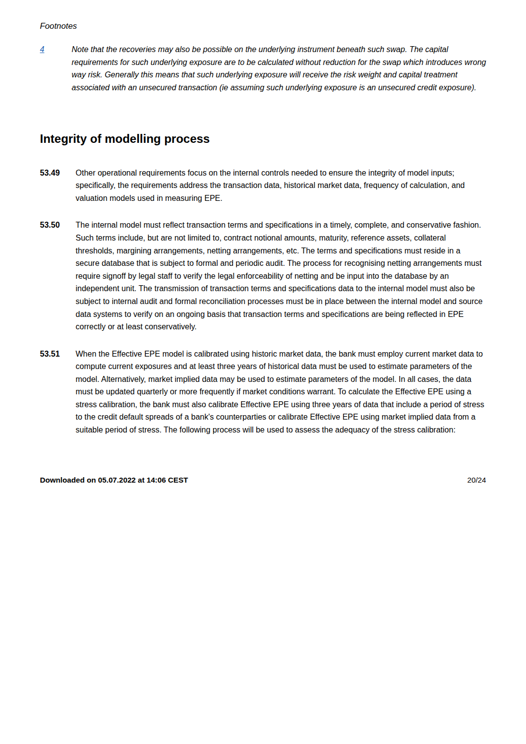Footnotes
4
Note that the recoveries may also be possible on the underlying instrument beneath such swap. The capital requirements for such underlying exposure are to be calculated without reduction for the swap which introduces wrong way risk. Generally this means that such underlying exposure will receive the risk weight and capital treatment associated with an unsecured transaction (ie assuming such underlying exposure is an unsecured credit exposure).
Integrity of modelling process
53.49
Other operational requirements focus on the internal controls needed to ensure the integrity of model inputs; specifically, the requirements address the transaction data, historical market data, frequency of calculation, and valuation models used in measuring EPE.
53.50
The internal model must reflect transaction terms and specifications in a timely, complete, and conservative fashion. Such terms include, but are not limited to, contract notional amounts, maturity, reference assets, collateral thresholds, margining arrangements, netting arrangements, etc. The terms and specifications must reside in a secure database that is subject to formal and periodic audit. The process for recognising netting arrangements must require signoff by legal staff to verify the legal enforceability of netting and be input into the database by an independent unit. The transmission of transaction terms and specifications data to the internal model must also be subject to internal audit and formal reconciliation processes must be in place between the internal model and source data systems to verify on an ongoing basis that transaction terms and specifications are being reflected in EPE correctly or at least conservatively.
53.51
When the Effective EPE model is calibrated using historic market data, the bank must employ current market data to compute current exposures and at least three years of historical data must be used to estimate parameters of the model. Alternatively, market implied data may be used to estimate parameters of the model. In all cases, the data must be updated quarterly or more frequently if market conditions warrant. To calculate the Effective EPE using a stress calibration, the bank must also calibrate Effective EPE using three years of data that include a period of stress to the credit default spreads of a bank's counterparties or calibrate Effective EPE using market implied data from a suitable period of stress. The following process will be used to assess the adequacy of the stress calibration:
Downloaded on 05.07.2022 at 14:06 CEST
20/24